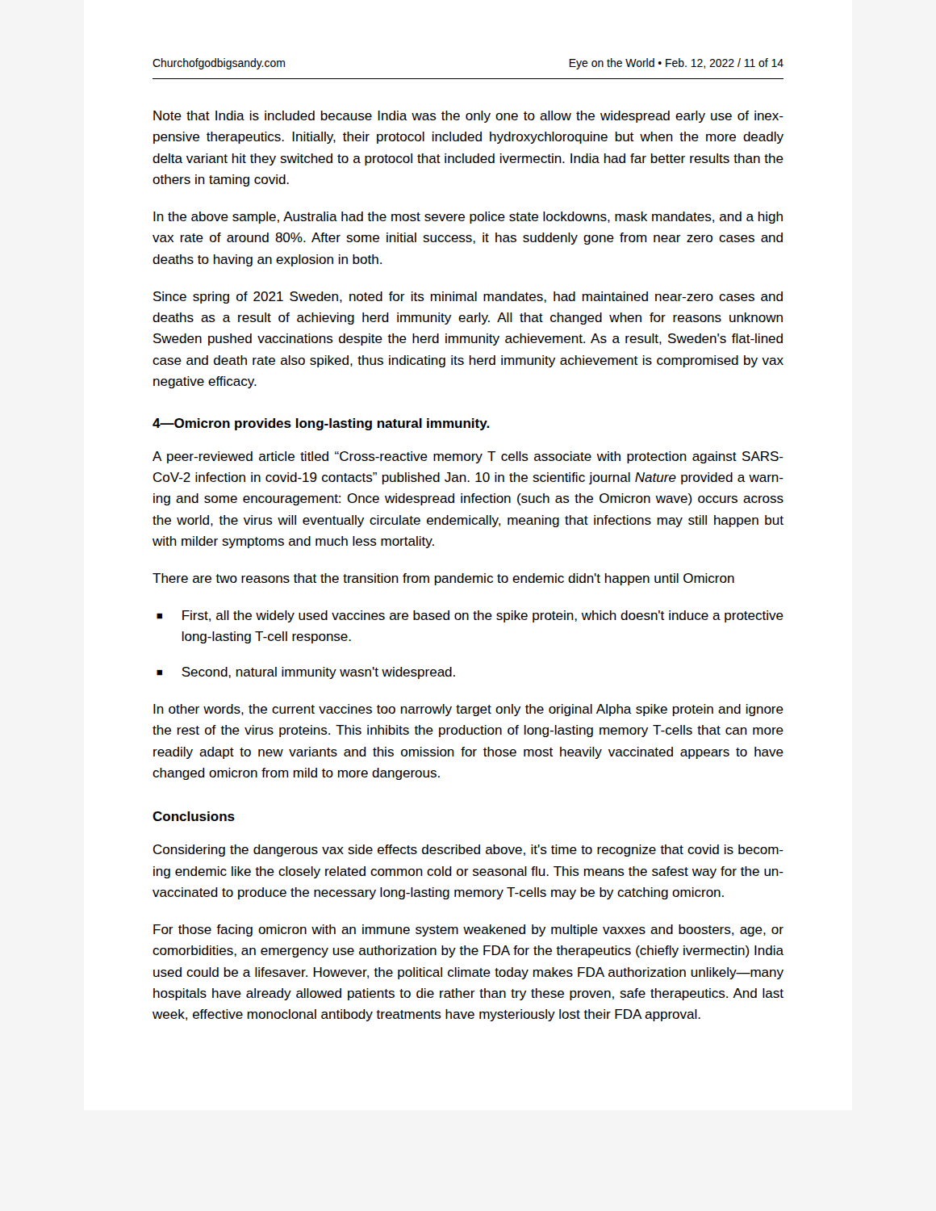Churchofgodbigsandy.com Eye on the World • Feb. 12, 2022 / 11 of 14
Note that India is included because India was the only one to allow the widespread early use of inexpensive therapeutics. Initially, their protocol included hydroxy­chloroquine but when the more deadly delta variant hit they switched to a protocol that included ivermectin. India had far better results than the others in taming covid.
In the above sample, Australia had the most severe police state lockdowns, mask mandates, and a high vax rate of around 80%. After some initial success, it has suddenly gone from near zero cases and deaths to having an explosion in both.
Since spring of 2021 Sweden, noted for its minimal mandates, had main­tained near-zero cases and deaths as a result of achieving herd immunity early. All that changed when for reasons unknown Sweden pushed vaccina­tions despite the herd immunity achievement. As a result, Sweden's flat-lined case and death rate also spiked, thus indicating its herd immunity achieve­ment is compromised by vax negative efficacy.
4—Omicron provides long-lasting natural immunity.
A peer-reviewed article titled “Cross-reactive memory T cells associate with protection against SARS-CoV-2 infection in covid-19 contacts” published Jan. 10 in the scientific journal Nature provided a warning and some encourage­ment: Once widespread infection (such as the Omicron wave) occurs across the world, the virus will eventually circulate endemically, meaning that infec­tions may still happen but with milder symptoms and much less mortality.
There are two reasons that the transition from pandemic to endemic didn't happen until Omicron
First, all the widely used vaccines are based on the spike protein, which doesn't induce a protective long-lasting T-cell response.
Second, natural immunity wasn't widespread.
In other words, the current vaccines too narrowly target only the original Alpha spike protein and ignore the rest of the virus proteins. This inhibits the production of long-lasting memory T-cells that can more readily adapt to new variants and this omission for those most heavily vaccinated appears to have changed omicron from mild to more dangerous.
Conclusions
Considering the dangerous vax side effects described above, it's time to rec­ognize that covid is becoming endemic like the closely related common cold or seasonal flu. This means the safest way for the unvaccinated to produce the necessary long-lasting memory T-cells may be by catching omicron.
For those facing omicron with an immune system weakened by multiple vax­xes and boosters, age, or comorbidities, an emergency use authorization by the FDA for the therapeutics (chiefly ivermectin) India used could be a life­saver. However, the political climate today makes FDA authorization unlike­ly—many hospitals have already allowed patients to die rather than try these proven, safe therapeutics. And last week, effective monoclonal antibody treat­ments have mysteriously lost their FDA approval.